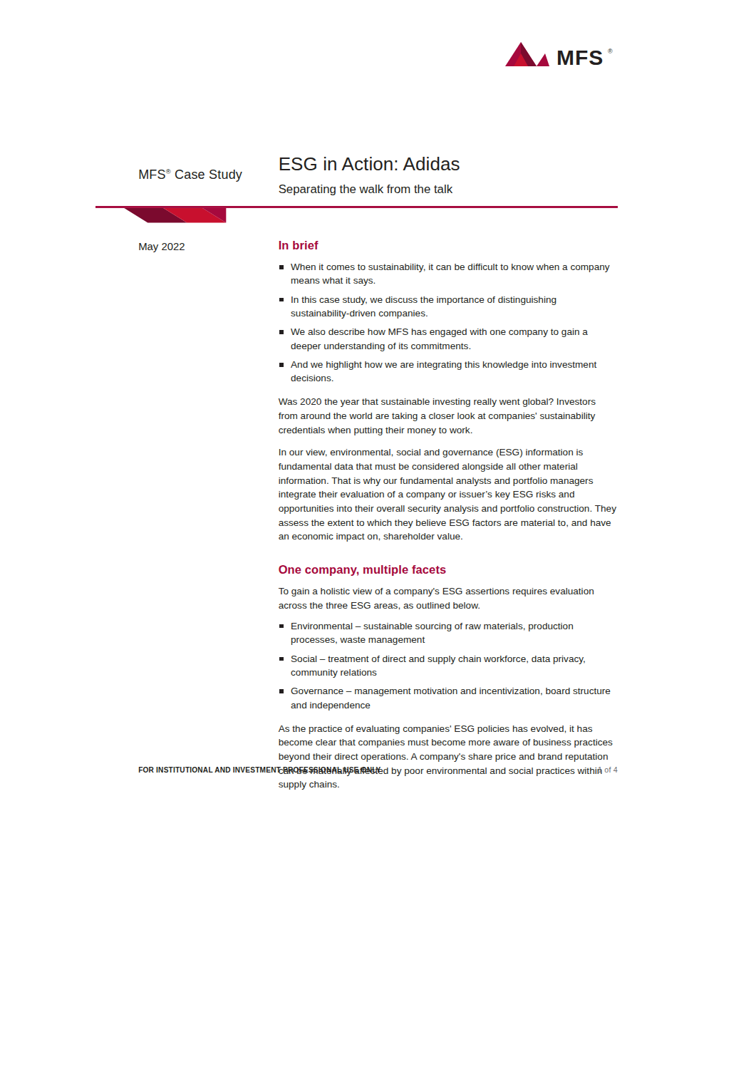MFS ®
MFS® Case Study
ESG in Action: Adidas
Separating the walk from the talk
May 2022
In brief
When it comes to sustainability, it can be difficult to know when a company means what it says.
In this case study, we discuss the importance of distinguishing sustainability-driven companies.
We also describe how MFS has engaged with one company to gain a deeper understanding of its commitments.
And we highlight how we are integrating this knowledge into investment decisions.
Was 2020 the year that sustainable investing really went global? Investors from around the world are taking a closer look at companies' sustainability credentials when putting their money to work.
In our view, environmental, social and governance (ESG) information is fundamental data that must be considered alongside all other material information. That is why our fundamental analysts and portfolio managers integrate their evaluation of a company or issuer’s key ESG risks and opportunities into their overall security analysis and portfolio construction. They assess the extent to which they believe ESG factors are material to, and have an economic impact on, shareholder value.
One company, multiple facets
To gain a holistic view of a company's ESG assertions requires evaluation across the three ESG areas, as outlined below.
Environmental – sustainable sourcing of raw materials, production processes, waste management
Social – treatment of direct and supply chain workforce, data privacy, community relations
Governance – management motivation and incentivization, board structure and independence
As the practice of evaluating companies' ESG policies has evolved, it has become clear that companies must become more aware of business practices beyond their direct operations. A company's share price and brand reputation can be materially affected by poor environmental and social practices within supply chains.
Why should companies and investors care about supply chains?
In July 2020, a UK-based online fashion retailer saw its share price nearly halved following a news report that it faced allegations of "slavery." One of the retailer's suppliers had subjected its workers to poor working conditions and paid them significantly less than the national minimum wage.i Despite the retailer receiving good scores from third-party ESG ratings providers, an independent report found that management was aware of the supplier's poor treatment of workers but failed to act.ii
This story obviously tarnished the reputation of the retailer, but it also impacted investors who owned the company. Following the story's publication, one of the company's largest shareholders sold almost all of its holdings, most of which were held in funds marketed as "responsible" investments. In total, according to Morningstar, 20 different sustainable funds held the stock.iii A number of online retailers including Amazon and ASOS also dropped the brand from their websites.iv
This example highlights a wider range of issues for investors to consider. Is there, or should there be, a premium paid for companies who are clearly and transparently meeting high ESG standards? How much does it cost for a company to improve its ESG performance, and what is the potential impact to revenue? What are the company's sustainability goals? How long will it take to meet them? What are the ESG metrics for measuring progress? Is management compensation linked to those metrics?
FOR INSTITUTIONAL AND INVESTMENT PROFESSIONAL USE ONLY
1 of 4